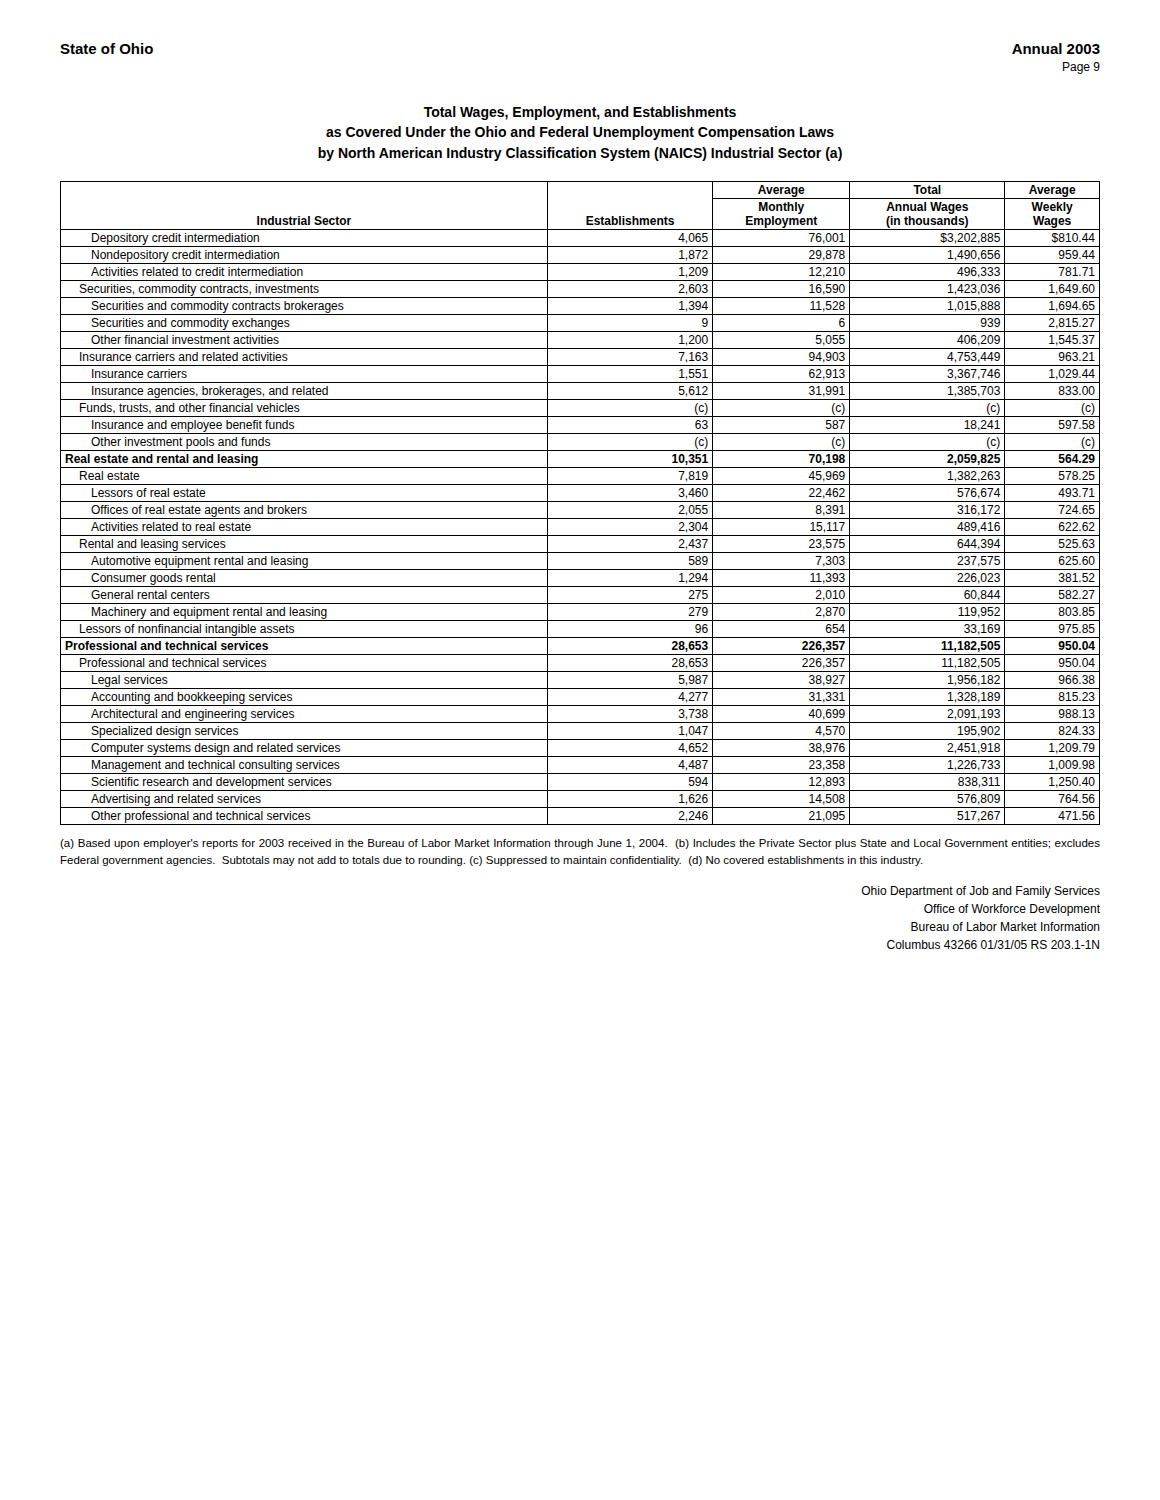State of Ohio
Annual 2003
Page 9
Total Wages, Employment, and Establishments
as Covered Under the Ohio and Federal Unemployment Compensation Laws
by North American Industry Classification System (NAICS) Industrial Sector (a)
| Industrial Sector | Establishments | Average | Total | Average |
| --- | --- | --- | --- | --- |
| Monthly Employment | Annual Wages (in thousands) | Weekly Wages |
| Depository credit intermediation | 4,065 | 76,001 | $3,202,885 | $810.44 |
| Nondepository credit intermediation | 1,872 | 29,878 | 1,490,656 | 959.44 |
| Activities related to credit intermediation | 1,209 | 12,210 | 496,333 | 781.71 |
| Securities, commodity contracts, investments | 2,603 | 16,590 | 1,423,036 | 1,649.60 |
| Securities and commodity contracts brokerages | 1,394 | 11,528 | 1,015,888 | 1,694.65 |
| Securities and commodity exchanges | 9 | 6 | 939 | 2,815.27 |
| Other financial investment activities | 1,200 | 5,055 | 406,209 | 1,545.37 |
| Insurance carriers and related activities | 7,163 | 94,903 | 4,753,449 | 963.21 |
| Insurance carriers | 1,551 | 62,913 | 3,367,746 | 1,029.44 |
| Insurance agencies, brokerages, and related | 5,612 | 31,991 | 1,385,703 | 833.00 |
| Funds, trusts, and other financial vehicles | (c) | (c) | (c) | (c) |
| Insurance and employee benefit funds | 63 | 587 | 18,241 | 597.58 |
| Other investment pools and funds | (c) | (c) | (c) | (c) |
| Real estate and rental and leasing | 10,351 | 70,198 | 2,059,825 | 564.29 |
| Real estate | 7,819 | 45,969 | 1,382,263 | 578.25 |
| Lessors of real estate | 3,460 | 22,462 | 576,674 | 493.71 |
| Offices of real estate agents and brokers | 2,055 | 8,391 | 316,172 | 724.65 |
| Activities related to real estate | 2,304 | 15,117 | 489,416 | 622.62 |
| Rental and leasing services | 2,437 | 23,575 | 644,394 | 525.63 |
| Automotive equipment rental and leasing | 589 | 7,303 | 237,575 | 625.60 |
| Consumer goods rental | 1,294 | 11,393 | 226,023 | 381.52 |
| General rental centers | 275 | 2,010 | 60,844 | 582.27 |
| Machinery and equipment rental and leasing | 279 | 2,870 | 119,952 | 803.85 |
| Lessors of nonfinancial intangible assets | 96 | 654 | 33,169 | 975.85 |
| Professional and technical services | 28,653 | 226,357 | 11,182,505 | 950.04 |
| Professional and technical services | 28,653 | 226,357 | 11,182,505 | 950.04 |
| Legal services | 5,987 | 38,927 | 1,956,182 | 966.38 |
| Accounting and bookkeeping services | 4,277 | 31,331 | 1,328,189 | 815.23 |
| Architectural and engineering services | 3,738 | 40,699 | 2,091,193 | 988.13 |
| Specialized design services | 1,047 | 4,570 | 195,902 | 824.33 |
| Computer systems design and related services | 4,652 | 38,976 | 2,451,918 | 1,209.79 |
| Management and technical consulting services | 4,487 | 23,358 | 1,226,733 | 1,009.98 |
| Scientific research and development services | 594 | 12,893 | 838,311 | 1,250.40 |
| Advertising and related services | 1,626 | 14,508 | 576,809 | 764.56 |
| Other professional and technical services | 2,246 | 21,095 | 517,267 | 471.56 |
(a) Based upon employer's reports for 2003 received in the Bureau of Labor Market Information through June 1, 2004. (b) Includes the Private Sector plus State and Local Government entities; excludes Federal government agencies. Subtotals may not add to totals due to rounding. (c) Suppressed to maintain confidentiality. (d) No covered establishments in this industry.
Ohio Department of Job and Family Services
Office of Workforce Development
Bureau of Labor Market Information
Columbus 43266 01/31/05 RS 203.1-1N